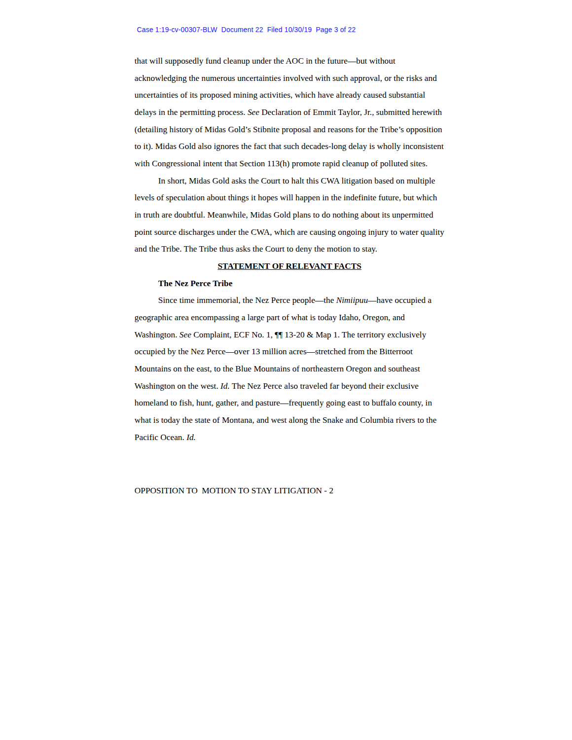Case 1:19-cv-00307-BLW Document 22 Filed 10/30/19 Page 3 of 22
that will supposedly fund cleanup under the AOC in the future—but without acknowledging the numerous uncertainties involved with such approval, or the risks and uncertainties of its proposed mining activities, which have already caused substantial delays in the permitting process. See Declaration of Emmit Taylor, Jr., submitted herewith (detailing history of Midas Gold’s Stibnite proposal and reasons for the Tribe’s opposition to it). Midas Gold also ignores the fact that such decades-long delay is wholly inconsistent with Congressional intent that Section 113(h) promote rapid cleanup of polluted sites.
In short, Midas Gold asks the Court to halt this CWA litigation based on multiple levels of speculation about things it hopes will happen in the indefinite future, but which in truth are doubtful. Meanwhile, Midas Gold plans to do nothing about its unpermitted point source discharges under the CWA, which are causing ongoing injury to water quality and the Tribe. The Tribe thus asks the Court to deny the motion to stay.
STATEMENT OF RELEVANT FACTS
The Nez Perce Tribe
Since time immemorial, the Nez Perce people—the Nimiipuu—have occupied a geographic area encompassing a large part of what is today Idaho, Oregon, and Washington. See Complaint, ECF No. 1, ¶¶ 13-20 & Map 1. The territory exclusively occupied by the Nez Perce—over 13 million acres—stretched from the Bitterroot Mountains on the east, to the Blue Mountains of northeastern Oregon and southeast Washington on the west. Id. The Nez Perce also traveled far beyond their exclusive homeland to fish, hunt, gather, and pasture—frequently going east to buffalo county, in what is today the state of Montana, and west along the Snake and Columbia rivers to the Pacific Ocean. Id.
OPPOSITION TO MOTION TO STAY LITIGATION - 2